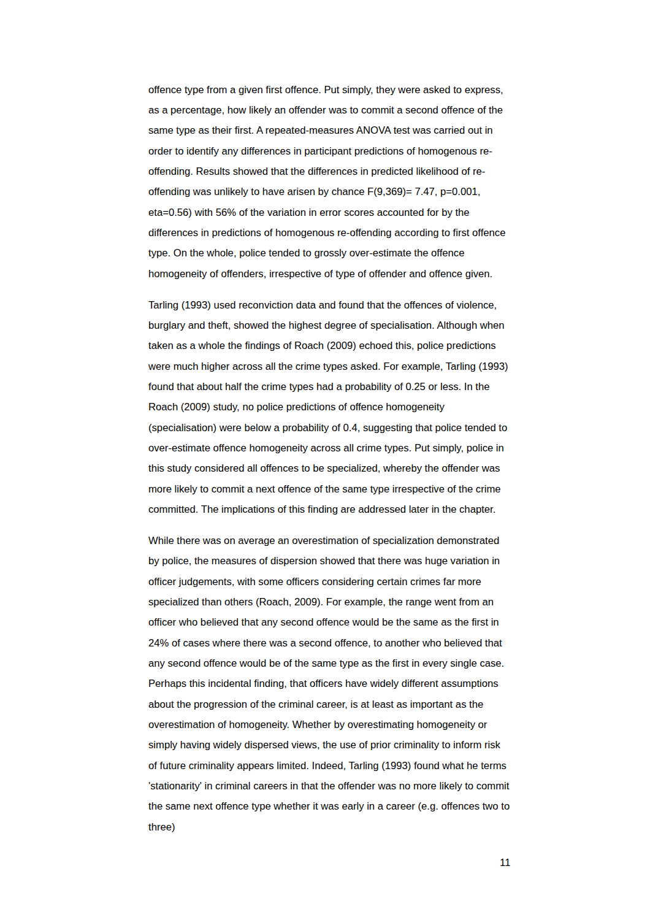offence type from a given first offence. Put simply, they were asked to express, as a percentage, how likely an offender was to commit a second offence of the same type as their first. A repeated-measures ANOVA test was carried out in order to identify any differences in participant predictions of homogenous re-offending. Results showed that the differences in predicted likelihood of re-offending was unlikely to have arisen by chance F(9,369)= 7.47, p=0.001, eta=0.56) with 56% of the variation in error scores accounted for by the differences in predictions of homogenous re-offending according to first offence type. On the whole, police tended to grossly over-estimate the offence homogeneity of offenders, irrespective of type of offender and offence given.
Tarling (1993) used reconviction data and found that the offences of violence, burglary and theft, showed the highest degree of specialisation. Although when taken as a whole the findings of Roach (2009) echoed this, police predictions were much higher across all the crime types asked. For example, Tarling (1993) found that about half the crime types had a probability of 0.25 or less. In the Roach (2009) study, no police predictions of offence homogeneity (specialisation) were below a probability of 0.4, suggesting that police tended to over-estimate offence homogeneity across all crime types. Put simply, police in this study considered all offences to be specialized, whereby the offender was more likely to commit a next offence of the same type irrespective of the crime committed. The implications of this finding are addressed later in the chapter.
While there was on average an overestimation of specialization demonstrated by police, the measures of dispersion showed that there was huge variation in officer judgements, with some officers considering certain crimes far more specialized than others (Roach, 2009). For example, the range went from an officer who believed that any second offence would be the same as the first in 24% of cases where there was a second offence, to another who believed that any second offence would be of the same type as the first in every single case. Perhaps this incidental finding, that officers have widely different assumptions about the progression of the criminal career, is at least as important as the overestimation of homogeneity. Whether by overestimating homogeneity or simply having widely dispersed views, the use of prior criminality to inform risk of future criminality appears limited. Indeed, Tarling (1993) found what he terms 'stationarity' in criminal careers in that the offender was no more likely to commit the same next offence type whether it was early in a career (e.g. offences two to three)
11